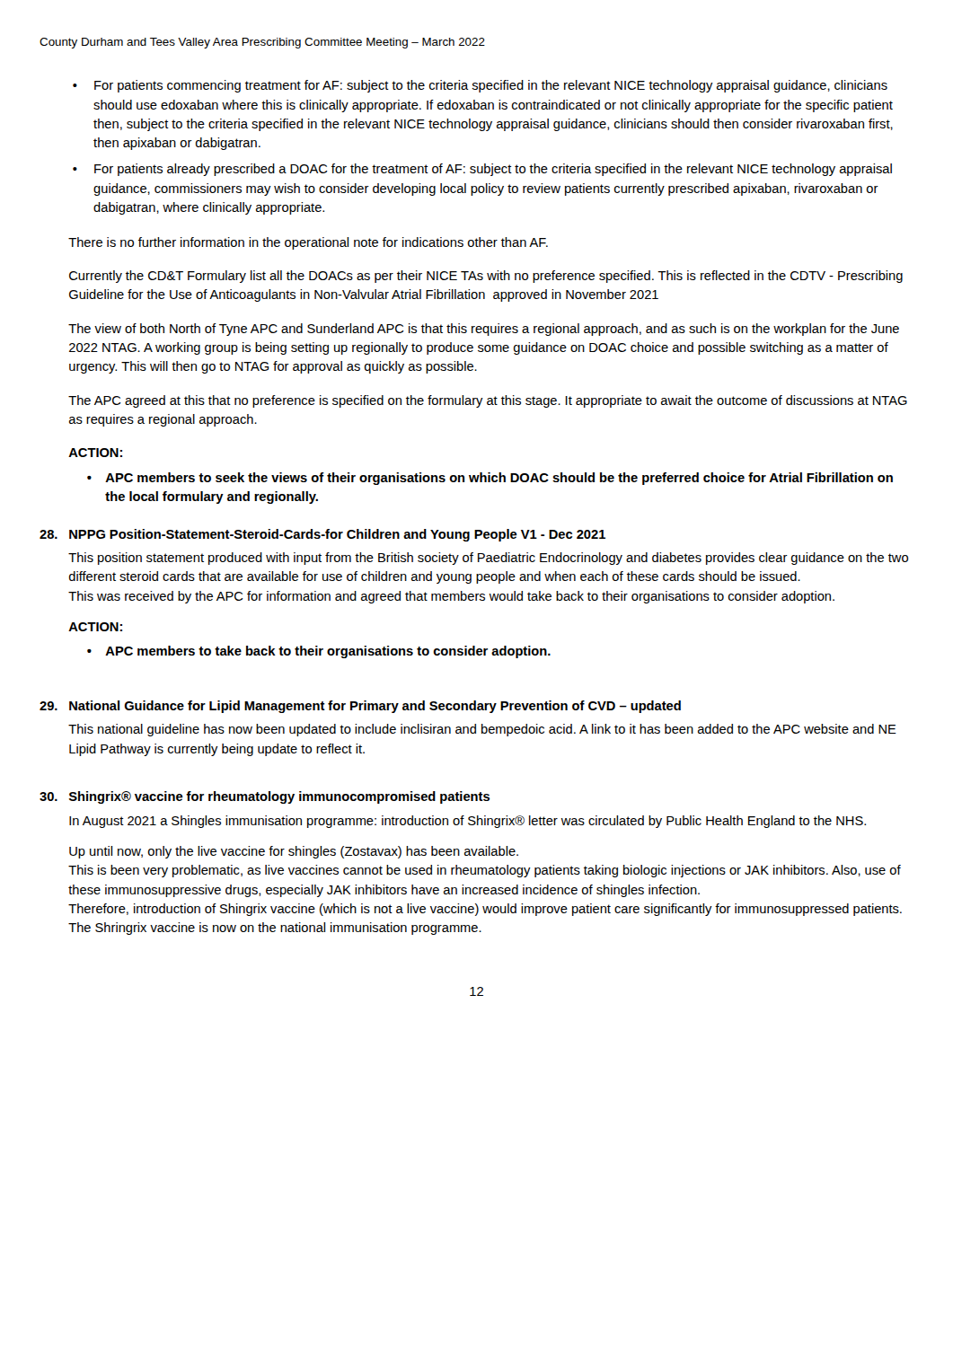County Durham and Tees Valley Area Prescribing Committee Meeting – March 2022
For patients commencing treatment for AF: subject to the criteria specified in the relevant NICE technology appraisal guidance, clinicians should use edoxaban where this is clinically appropriate. If edoxaban is contraindicated or not clinically appropriate for the specific patient then, subject to the criteria specified in the relevant NICE technology appraisal guidance, clinicians should then consider rivaroxaban first, then apixaban or dabigatran.
For patients already prescribed a DOAC for the treatment of AF: subject to the criteria specified in the relevant NICE technology appraisal guidance, commissioners may wish to consider developing local policy to review patients currently prescribed apixaban, rivaroxaban or dabigatran, where clinically appropriate.
There is no further information in the operational note for indications other than AF.
Currently the CD&T Formulary list all the DOACs as per their NICE TAs with no preference specified. This is reflected in the CDTV - Prescribing Guideline for the Use of Anticoagulants in Non-Valvular Atrial Fibrillation approved in November 2021
The view of both North of Tyne APC and Sunderland APC is that this requires a regional approach, and as such is on the workplan for the June 2022 NTAG. A working group is being setting up regionally to produce some guidance on DOAC choice and possible switching as a matter of urgency. This will then go to NTAG for approval as quickly as possible.
The APC agreed at this that no preference is specified on the formulary at this stage. It appropriate to await the outcome of discussions at NTAG as requires a regional approach.
ACTION:
APC members to seek the views of their organisations on which DOAC should be the preferred choice for Atrial Fibrillation on the local formulary and regionally.
28.
NPPG Position-Statement-Steroid-Cards-for Children and Young People V1 - Dec 2021
This position statement produced with input from the British society of Paediatric Endocrinology and diabetes provides clear guidance on the two different steroid cards that are available for use of children and young people and when each of these cards should be issued.
This was received by the APC for information and agreed that members would take back to their organisations to consider adoption.
ACTION:
APC members to take back to their organisations to consider adoption.
29.
National Guidance for Lipid Management for Primary and Secondary Prevention of CVD – updated
This national guideline has now been updated to include inclisiran and bempedoic acid. A link to it has been added to the APC website and NE Lipid Pathway is currently being update to reflect it.
30.
Shingrix® vaccine for rheumatology immunocompromised patients
In August 2021 a Shingles immunisation programme: introduction of Shingrix® letter was circulated by Public Health England to the NHS.
Up until now, only the live vaccine for shingles (Zostavax) has been available.
This is been very problematic, as live vaccines cannot be used in rheumatology patients taking biologic injections or JAK inhibitors. Also, use of these immunosuppressive drugs, especially JAK inhibitors have an increased incidence of shingles infection.
Therefore, introduction of Shingrix vaccine (which is not a live vaccine) would improve patient care significantly for immunosuppressed patients. The Shringrix vaccine is now on the national immunisation programme.
12